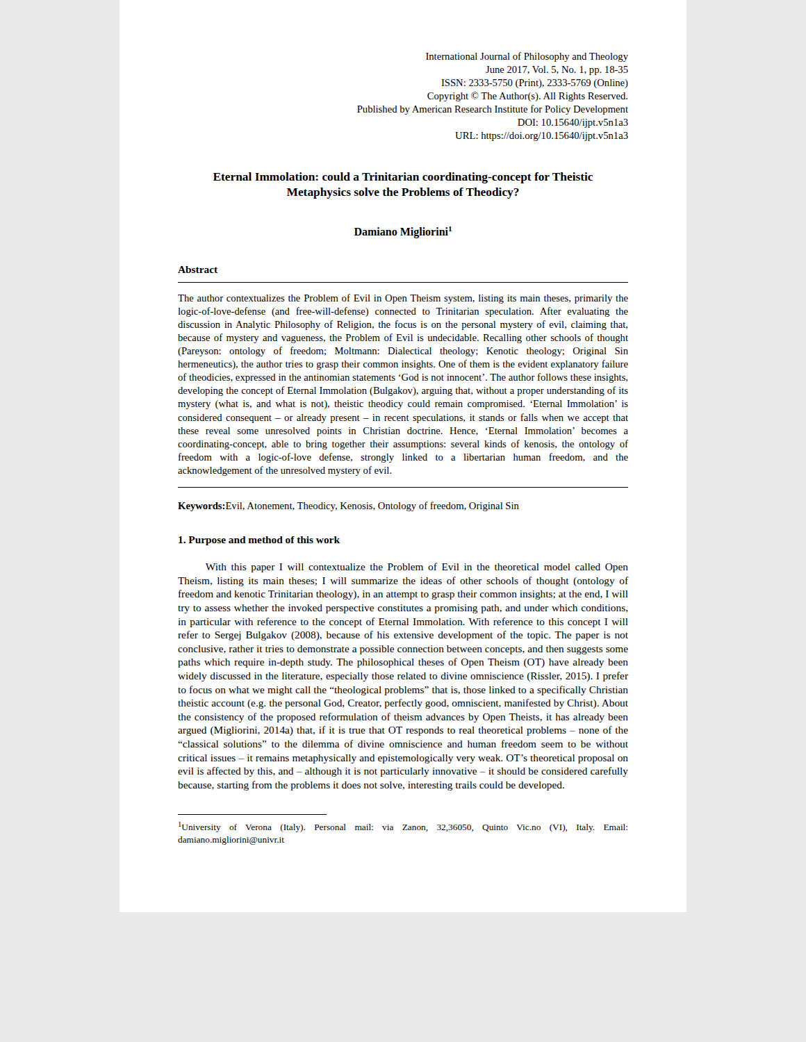International Journal of Philosophy and Theology
June 2017, Vol. 5, No. 1, pp. 18-35
ISSN: 2333-5750 (Print), 2333-5769 (Online)
Copyright © The Author(s). All Rights Reserved.
Published by American Research Institute for Policy Development
DOI: 10.15640/ijpt.v5n1a3
URL: https://doi.org/10.15640/ijpt.v5n1a3
Eternal Immolation: could a Trinitarian coordinating-concept for Theistic Metaphysics solve the Problems of Theodicy?
Damiano Migliorini1
Abstract
The author contextualizes the Problem of Evil in Open Theism system, listing its main theses, primarily the logic-of-love-defense (and free-will-defense) connected to Trinitarian speculation. After evaluating the discussion in Analytic Philosophy of Religion, the focus is on the personal mystery of evil, claiming that, because of mystery and vagueness, the Problem of Evil is undecidable. Recalling other schools of thought (Pareyson: ontology of freedom; Moltmann: Dialectical theology; Kenotic theology; Original Sin hermeneutics), the author tries to grasp their common insights. One of them is the evident explanatory failure of theodicies, expressed in the antinomian statements ‘God is not innocent’. The author follows these insights, developing the concept of Eternal Immolation (Bulgakov), arguing that, without a proper understanding of its mystery (what is, and what is not), theistic theodicy could remain compromised. ‘Eternal Immolation’ is considered consequent – or already present – in recent speculations, it stands or falls when we accept that these reveal some unresolved points in Christian doctrine. Hence, ‘Eternal Immolation’ becomes a coordinating-concept, able to bring together their assumptions: several kinds of kenosis, the ontology of freedom with a logic-of-love defense, strongly linked to a libertarian human freedom, and the acknowledgement of the unresolved mystery of evil.
Keywords: Evil, Atonement, Theodicy, Kenosis, Ontology of freedom, Original Sin
1. Purpose and method of this work
With this paper I will contextualize the Problem of Evil in the theoretical model called Open Theism, listing its main theses; I will summarize the ideas of other schools of thought (ontology of freedom and kenotic Trinitarian theology), in an attempt to grasp their common insights; at the end, I will try to assess whether the invoked perspective constitutes a promising path, and under which conditions, in particular with reference to the concept of Eternal Immolation. With reference to this concept I will refer to Sergej Bulgakov (2008), because of his extensive development of the topic. The paper is not conclusive, rather it tries to demonstrate a possible connection between concepts, and then suggests some paths which require in-depth study. The philosophical theses of Open Theism (OT) have already been widely discussed in the literature, especially those related to divine omniscience (Rissler, 2015). I prefer to focus on what we might call the “theological problems” that is, those linked to a specifically Christian theistic account (e.g. the personal God, Creator, perfectly good, omniscient, manifested by Christ). About the consistency of the proposed reformulation of theism advances by Open Theists, it has already been argued (Migliorini, 2014a) that, if it is true that OT responds to real theoretical problems – none of the “classical solutions” to the dilemma of divine omniscience and human freedom seem to be without critical issues – it remains metaphysically and epistemologically very weak. OT’s theoretical proposal on evil is affected by this, and – although it is not particularly innovative – it should be considered carefully because, starting from the problems it does not solve, interesting trails could be developed.
1University of Verona (Italy). Personal mail: via Zanon, 32,36050, Quinto Vic.no (VI), Italy. Email: damiano.migliorini@univr.it